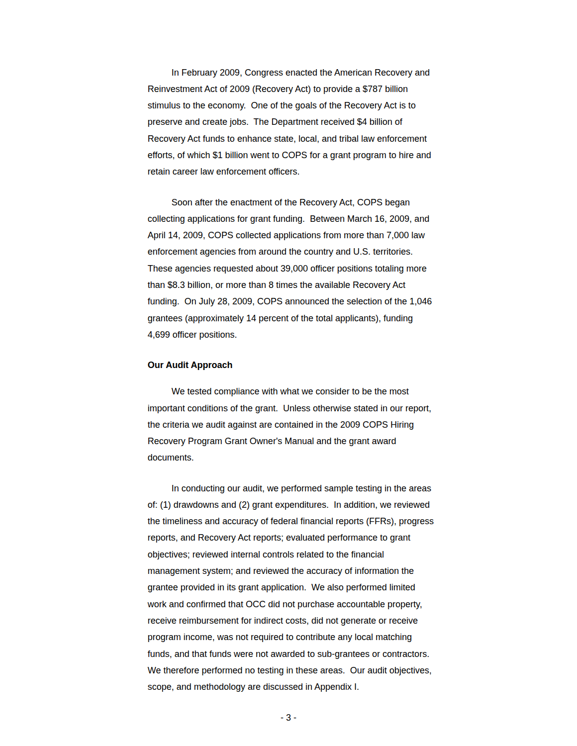In February 2009, Congress enacted the American Recovery and Reinvestment Act of 2009 (Recovery Act) to provide a $787 billion stimulus to the economy. One of the goals of the Recovery Act is to preserve and create jobs. The Department received $4 billion of Recovery Act funds to enhance state, local, and tribal law enforcement efforts, of which $1 billion went to COPS for a grant program to hire and retain career law enforcement officers.
Soon after the enactment of the Recovery Act, COPS began collecting applications for grant funding. Between March 16, 2009, and April 14, 2009, COPS collected applications from more than 7,000 law enforcement agencies from around the country and U.S. territories. These agencies requested about 39,000 officer positions totaling more than $8.3 billion, or more than 8 times the available Recovery Act funding. On July 28, 2009, COPS announced the selection of the 1,046 grantees (approximately 14 percent of the total applicants), funding 4,699 officer positions.
Our Audit Approach
We tested compliance with what we consider to be the most important conditions of the grant. Unless otherwise stated in our report, the criteria we audit against are contained in the 2009 COPS Hiring Recovery Program Grant Owner's Manual and the grant award documents.
In conducting our audit, we performed sample testing in the areas of: (1) drawdowns and (2) grant expenditures. In addition, we reviewed the timeliness and accuracy of federal financial reports (FFRs), progress reports, and Recovery Act reports; evaluated performance to grant objectives; reviewed internal controls related to the financial management system; and reviewed the accuracy of information the grantee provided in its grant application. We also performed limited work and confirmed that OCC did not purchase accountable property, receive reimbursement for indirect costs, did not generate or receive program income, was not required to contribute any local matching funds, and that funds were not awarded to sub-grantees or contractors. We therefore performed no testing in these areas. Our audit objectives, scope, and methodology are discussed in Appendix I.
- 3 -